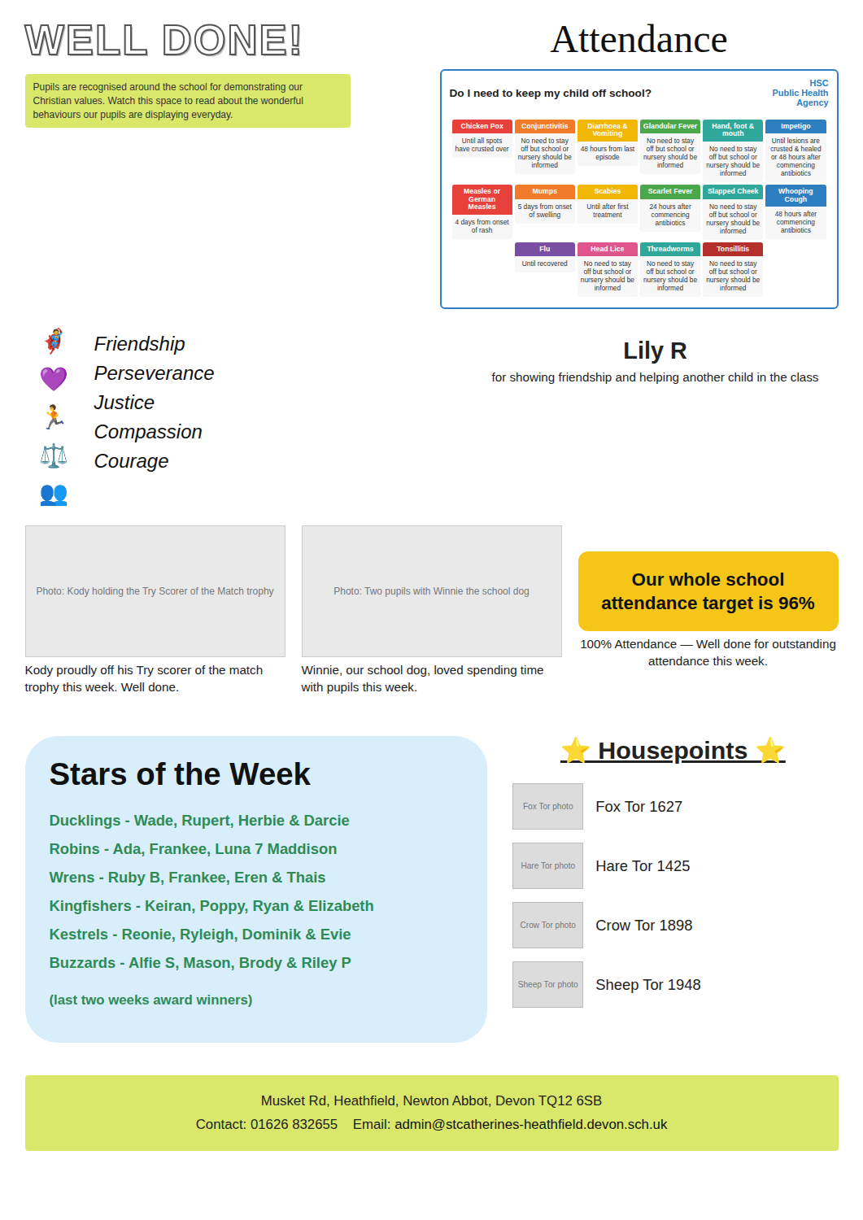WELL DONE!
Pupils are recognised around the school for demonstrating our Christian values. Watch this space to read about the wonderful behaviours our pupils are displaying everyday.
Outstanding Behaviour Award
Attendance
Do I need to keep my child off school? HSC
Public Health
Agency
Guidance on whether to keep a child off school for common illnesses
| Chicken Pox Until all spots have crusted over | Conjunctivitis No need to stay off but school or nursery should be informed | Diarrhoea & Vomiting 48 hours from last episode | Glandular Fever No need to stay off but school or nursery should be informed | Hand, foot & mouth No need to stay off but school or nursery should be informed | Impetigo Until lesions are crusted & healed or 48 hours after commencing antibiotics |
| Measles or German Measles 4 days from onset of rash | Mumps 5 days from onset of swelling | Scabies Until after first treatment | Scarlet Fever 24 hours after commencing antibiotics | Slapped Cheek No need to stay off but school or nursery should be informed | Whooping Cough 48 hours after commencing antibiotics |
| | Flu Until recovered | Head Lice No need to stay off but school or nursery should be informed | Threadworms No need to stay off but school or nursery should be informed | Tonsillitis No need to stay off but school or nursery should be informed | |
🦸 💜 🏃 ⚖️ 👥
Friendship
Perseverance
Justice
Compassion
Courage
Lily R
for showing friendship and helping another child in the class
Photo: Kody holding the Try Scorer of the Match trophy
Kody proudly off his Try scorer of the match trophy this week. Well done.
Photo: Two pupils with Winnie the school dog
Winnie, our school dog, loved spending time with pupils this week.
Our whole school attendance target is 96%
100% Attendance — Well done for outstanding attendance this week.
Stars of the Week
Ducklings - Wade, Rupert, Herbie & Darcie
Robins - Ada, Frankee, Luna 7 Maddison
Wrens - Ruby B, Frankee, Eren & Thais
Kingfishers - Keiran, Poppy, Ryan & Elizabeth
Kestrels - Reonie, Ryleigh, Dominik & Evie
Buzzards - Alfie S, Mason, Brody & Riley P
(last two weeks award winners)
⭐ Housepoints ⭐
Housepoints totals by house
| Fox Tor photo | Fox Tor 1627 |
| Hare Tor photo | Hare Tor 1425 |
| Crow Tor photo | Crow Tor 1898 |
| Sheep Tor photo | Sheep Tor 1948 |
Musket Rd, Heathfield, Newton Abbot, Devon TQ12 6SB
Contact: 01626 832655 Email: admin@stcatherines-heathfield.devon.sch.uk